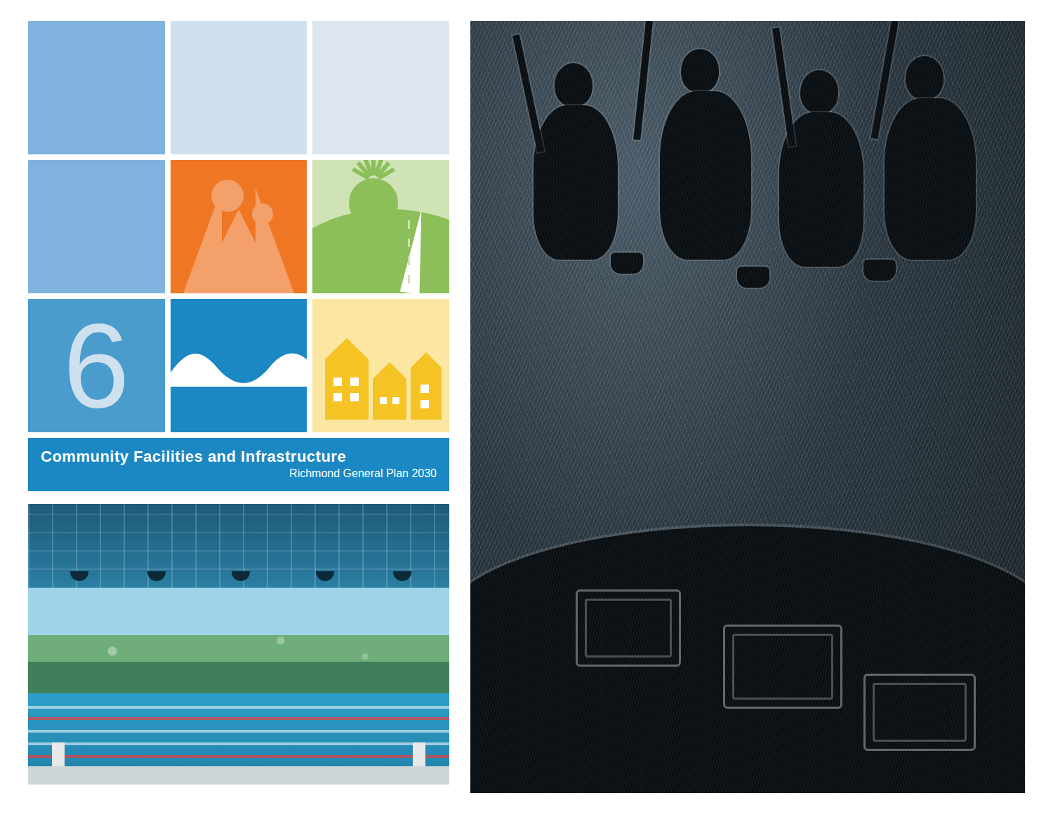6
Community Facilities and Infrastructure
Richmond General Plan 2030